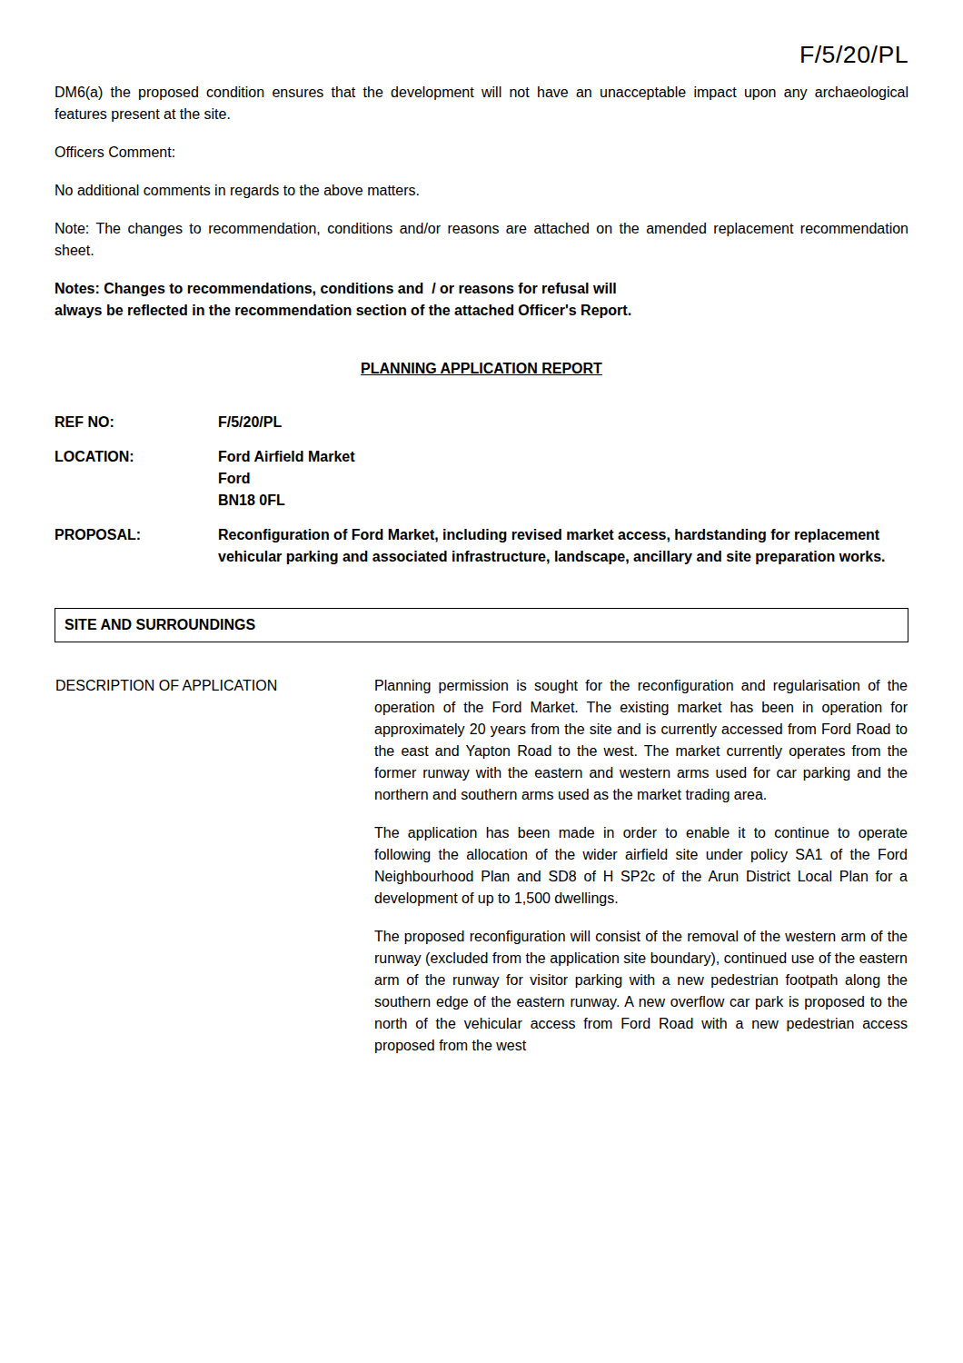F/5/20/PL
DM6(a) the proposed condition ensures that the development will not have an unacceptable impact upon any archaeological features present at the site.
Officers Comment:
No additional comments in regards to the above matters.
Note: The changes to recommendation, conditions and/or reasons are attached on the amended replacement recommendation sheet.
Notes: Changes to recommendations, conditions and / or reasons for refusal will always be reflected in the recommendation section of the attached Officer's Report.
PLANNING APPLICATION REPORT
| REF NO: | F/5/20/PL |
| LOCATION: | Ford Airfield Market Ford BN18 0FL |
| PROPOSAL: | Reconfiguration of Ford Market, including revised market access, hardstanding for replacement vehicular parking and associated infrastructure, landscape, ancillary and site preparation works. |
SITE AND SURROUNDINGS
| DESCRIPTION OF APPLICATION | Planning permission is sought for the reconfiguration and regularisation of the operation of the Ford Market. The existing market has been in operation for approximately 20 years from the site and is currently accessed from Ford Road to the east and Yapton Road to the west. The market currently operates from the former runway with the eastern and western arms used for car parking and the northern and southern arms used as the market trading area. The application has been made in order to enable it to continue to operate following the allocation of the wider airfield site under policy SA1 of the Ford Neighbourhood Plan and SD8 of H SP2c of the Arun District Local Plan for a development of up to 1,500 dwellings. The proposed reconfiguration will consist of the removal of the western arm of the runway (excluded from the application site boundary), continued use of the eastern arm of the runway for visitor parking with a new pedestrian footpath along the southern edge of the eastern runway. A new overflow car park is proposed to the north of the vehicular access from Ford Road with a new pedestrian access proposed from the west |